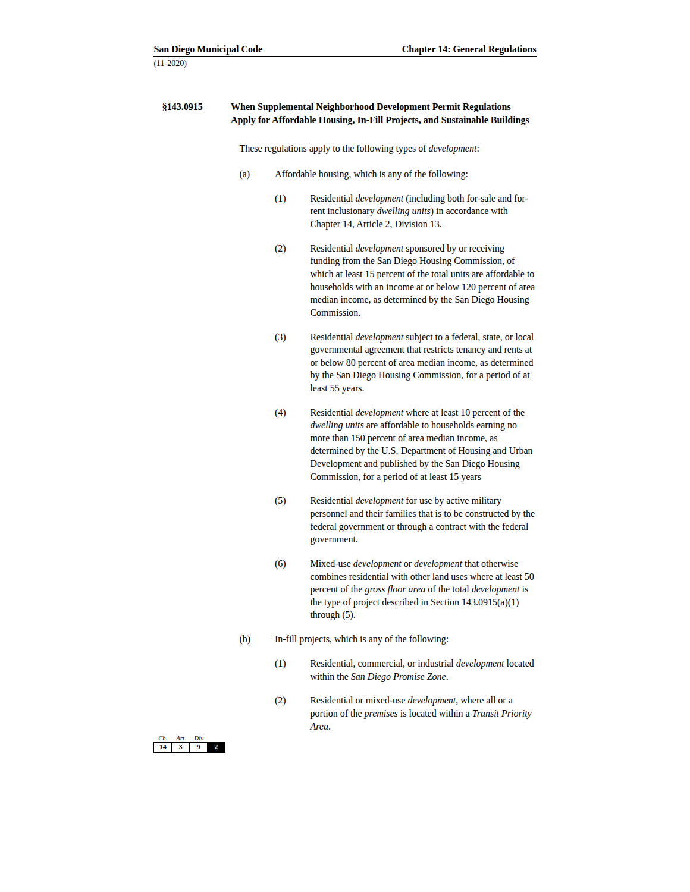San Diego Municipal Code
Chapter 14: General Regulations
(11-2020)
§143.0915
When Supplemental Neighborhood Development Permit Regulations Apply for Affordable Housing, In-Fill Projects, and Sustainable Buildings
These regulations apply to the following types of development:
(a)
Affordable housing, which is any of the following:
(1)
Residential development (including both for-sale and for-rent inclusionary dwelling units) in accordance with Chapter 14, Article 2, Division 13.
(2)
Residential development sponsored by or receiving funding from the San Diego Housing Commission, of which at least 15 percent of the total units are affordable to households with an income at or below 120 percent of area median income, as determined by the San Diego Housing Commission.
(3)
Residential development subject to a federal, state, or local governmental agreement that restricts tenancy and rents at or below 80 percent of area median income, as determined by the San Diego Housing Commission, for a period of at least 55 years.
(4)
Residential development where at least 10 percent of the dwelling units are affordable to households earning no more than 150 percent of area median income, as determined by the U.S. Department of Housing and Urban Development and published by the San Diego Housing Commission, for a period of at least 15 years
(5)
Residential development for use by active military personnel and their families that is to be constructed by the federal government or through a contract with the federal government.
(6)
Mixed-use development or development that otherwise combines residential with other land uses where at least 50 percent of the gross floor area of the total development is the type of project described in Section 143.0915(a)(1) through (5).
(b)
In-fill projects, which is any of the following:
(1)
Residential, commercial, or industrial development located within the San Diego Promise Zone.
(2)
Residential or mixed-use development, where all or a portion of the premises is located within a Transit Priority Area.
Ch. Art. Div.
| 14 | 3 | 9 | 2 |